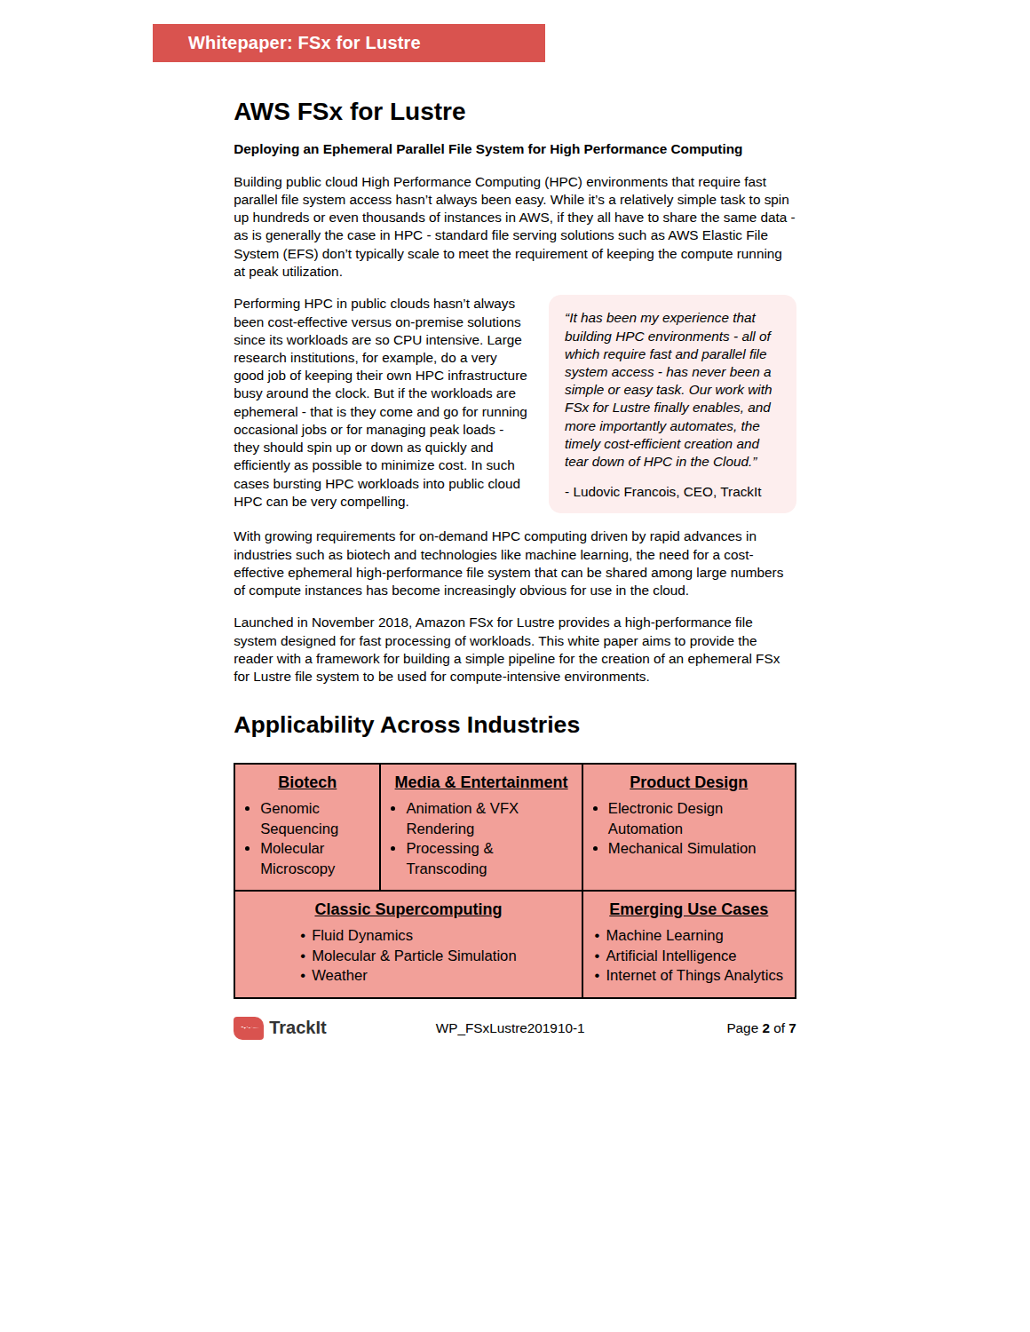Whitepaper: FSx for Lustre
AWS FSx for Lustre
Deploying an Ephemeral Parallel File System for High Performance Computing
Building public cloud High Performance Computing (HPC) environments that require fast parallel file system access hasn’t always been easy. While it’s a relatively simple task to spin up hundreds or even thousands of instances in AWS, if they all have to share the same data - as is generally the case in HPC - standard file serving solutions such as AWS Elastic File System (EFS) don’t typically scale to meet the requirement of keeping the compute running at peak utilization.
Performing HPC in public clouds hasn’t always been cost-effective versus on-premise solutions since its workloads are so CPU intensive. Large research institutions, for example, do a very good job of keeping their own HPC infrastructure busy around the clock. But if the workloads are ephemeral - that is they come and go for running occasional jobs or for managing peak loads - they should spin up or down as quickly and efficiently as possible to minimize cost. In such cases bursting HPC workloads into public cloud HPC can be very compelling.
“It has been my experience that building HPC environments - all of which require fast and parallel file system access - has never been a simple or easy task. Our work with FSx for Lustre finally enables, and more importantly automates, the timely cost-efficient creation and tear down of HPC in the Cloud.”
- Ludovic Francois, CEO, TrackIt
With growing requirements for on-demand HPC computing driven by rapid advances in industries such as biotech and technologies like machine learning, the need for a cost-effective ephemeral high-performance file system that can be shared among large numbers of compute instances has become increasingly obvious for use in the cloud.
Launched in November 2018, Amazon FSx for Lustre provides a high-performance file system designed for fast processing of workloads. This white paper aims to provide the reader with a framework for building a simple pipeline for the creation of an ephemeral FSx for Lustre file system to be used for compute-intensive environments.
Applicability Across Industries
| Biotech Genomic Sequencing Molecular Microscopy | Media & Entertainment Animation & VFX Rendering Processing & Transcoding | Product Design Electronic Design Automation Mechanical Simulation |
| Classic Supercomputing Fluid Dynamics Molecular & Particle Simulation Weather | Emerging Use Cases Machine Learning Artificial Intelligence Internet of Things Analytics |
TrackIt
WP_FSxLustre201910-1
Page 2 of 7